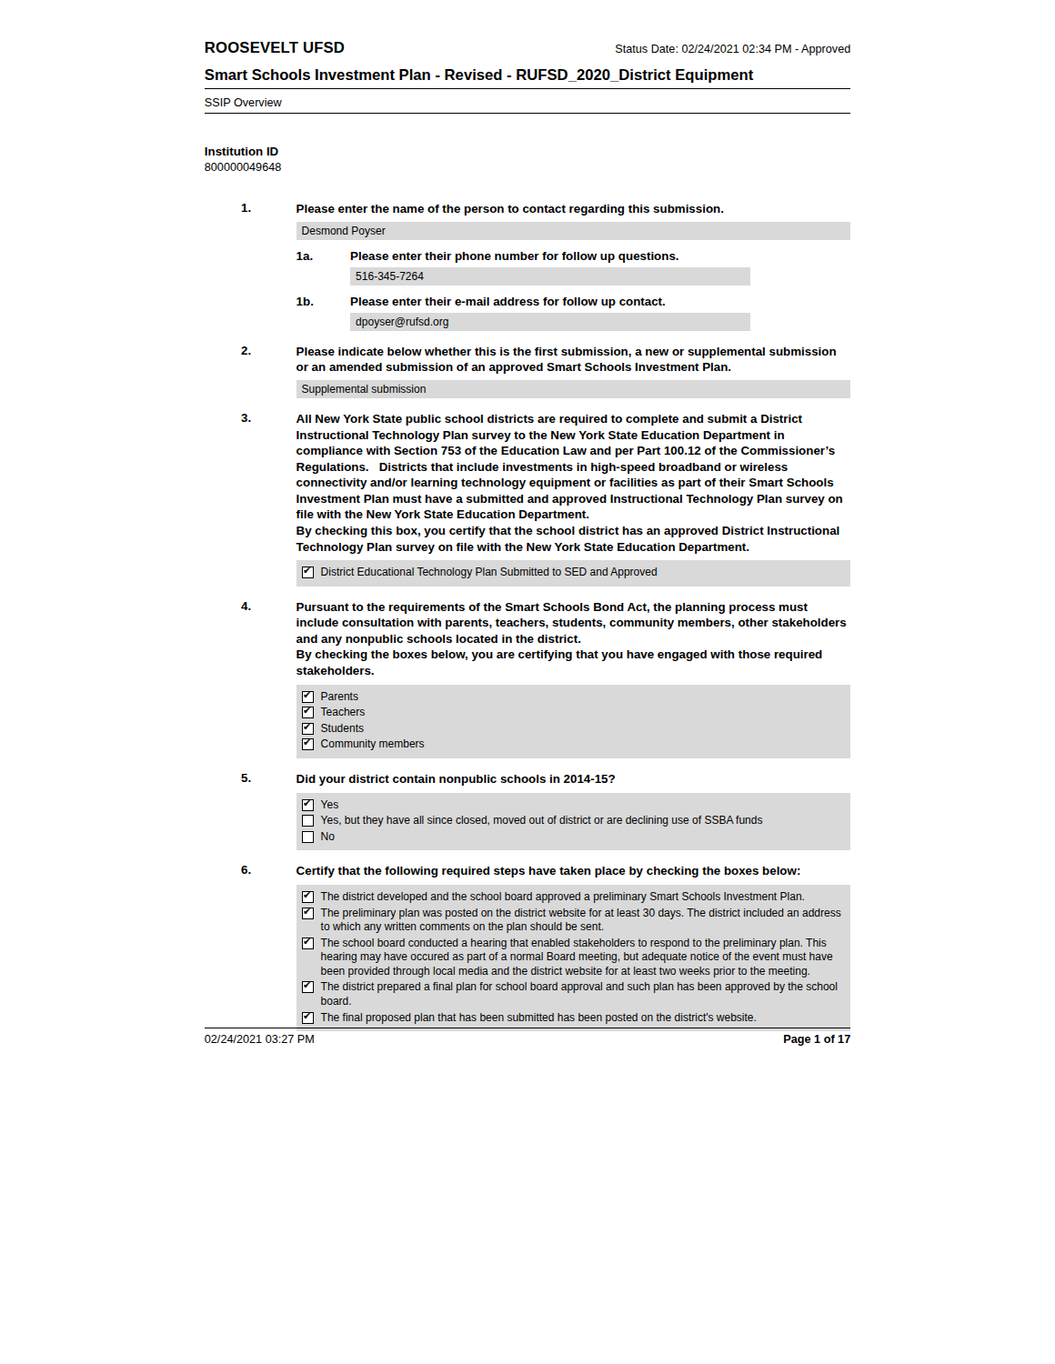ROOSEVELT UFSD
Status Date: 02/24/2021 02:34 PM - Approved
Smart Schools Investment Plan - Revised - RUFSD_2020_District Equipment
SSIP Overview
Institution ID
800000049648
1.
Please enter the name of the person to contact regarding this submission.
Desmond Poyser
1a.
Please enter their phone number for follow up questions.
516-345-7264
1b.
Please enter their e-mail address for follow up contact.
dpoyser@rufsd.org
2.
Please indicate below whether this is the first submission, a new or supplemental submission or an amended submission of an approved Smart Schools Investment Plan.
Supplemental submission
3.
All New York State public school districts are required to complete and submit a District Instructional Technology Plan survey to the New York State Education Department in compliance with Section 753 of the Education Law and per Part 100.12 of the Commissioner’s Regulations. Districts that include investments in high-speed broadband or wireless connectivity and/or learning technology equipment or facilities as part of their Smart Schools Investment Plan must have a submitted and approved Instructional Technology Plan survey on file with the New York State Education Department.
By checking this box, you certify that the school district has an approved District Instructional Technology Plan survey on file with the New York State Education Department.
District Educational Technology Plan Submitted to SED and Approved
4.
Pursuant to the requirements of the Smart Schools Bond Act, the planning process must include consultation with parents, teachers, students, community members, other stakeholders and any nonpublic schools located in the district.
By checking the boxes below, you are certifying that you have engaged with those required stakeholders.
Parents
Teachers
Students
Community members
5.
Did your district contain nonpublic schools in 2014-15?
Yes
Yes, but they have all since closed, moved out of district or are declining use of SSBA funds
No
6.
Certify that the following required steps have taken place by checking the boxes below:
The district developed and the school board approved a preliminary Smart Schools Investment Plan.
The preliminary plan was posted on the district website for at least 30 days. The district included an address to which any written comments on the plan should be sent.
The school board conducted a hearing that enabled stakeholders to respond to the preliminary plan. This hearing may have occured as part of a normal Board meeting, but adequate notice of the event must have been provided through local media and the district website for at least two weeks prior to the meeting.
The district prepared a final plan for school board approval and such plan has been approved by the school board.
The final proposed plan that has been submitted has been posted on the district's website.
02/24/2021 03:27 PM
Page 1 of 17